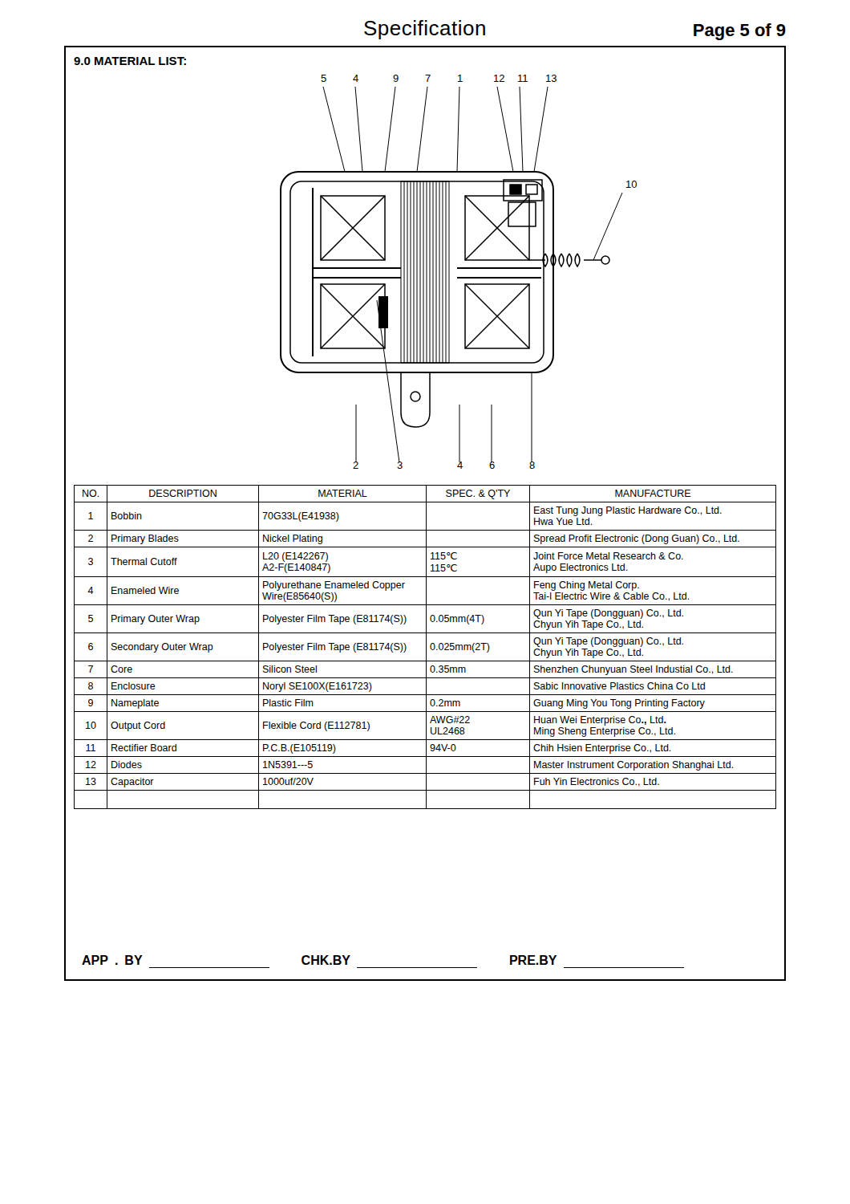Specification
Page 5 of 9
9.0 MATERIAL LIST:
5 4 9 7 1 12 11 13 10 2 3 4 6 8
| NO. | DESCRIPTION | MATERIAL | SPEC. & Q'TY | MANUFACTURE |
| --- | --- | --- | --- | --- |
| 1 | Bobbin | 70G33L(E41938) | | East Tung Jung Plastic Hardware Co., Ltd. Hwa Yue Ltd. |
| 2 | Primary Blades | Nickel Plating | | Spread Profit Electronic (Dong Guan) Co., Ltd. |
| 3 | Thermal Cutoff | L20 (E142267) A2-F(E140847) | 115℃ 115℃ | Joint Force Metal Research & Co. Aupo Electronics Ltd. |
| 4 | Enameled Wire | Polyurethane Enameled Copper Wire(E85640(S)) | | Feng Ching Metal Corp. Tai-l Electric Wire & Cable Co., Ltd. |
| 5 | Primary Outer Wrap | Polyester Film Tape (E81174(S)) | 0.05mm(4T) | Qun Yi Tape (Dongguan) Co., Ltd. Chyun Yih Tape Co., Ltd. |
| 6 | Secondary Outer Wrap | Polyester Film Tape (E81174(S)) | 0.025mm(2T) | Qun Yi Tape (Dongguan) Co., Ltd. Chyun Yih Tape Co., Ltd. |
| 7 | Core | Silicon Steel | 0.35mm | Shenzhen Chunyuan Steel Industial Co., Ltd. |
| 8 | Enclosure | Noryl SE100X(E161723) | | Sabic Innovative Plastics China Co Ltd |
| 9 | Nameplate | Plastic Film | 0.2mm | Guang Ming You Tong Printing Factory |
| 10 | Output Cord | Flexible Cord (E112781) | AWG#22 UL2468 | Huan Wei Enterprise Co ., Ltd . Ming Sheng Enterprise Co., Ltd. |
| 11 | Rectifier Board | P.C.B.(E105119) | 94V-0 | Chih Hsien Enterprise Co., Ltd. |
| 12 | Diodes | 1N5391---5 | | Master Instrument Corporation Shanghai Ltd. |
| 13 | Capacitor | 1000uf/20V | | Fuh Yin Electronics Co., Ltd. |
APP. BY
CHK.BY
PRE.BY